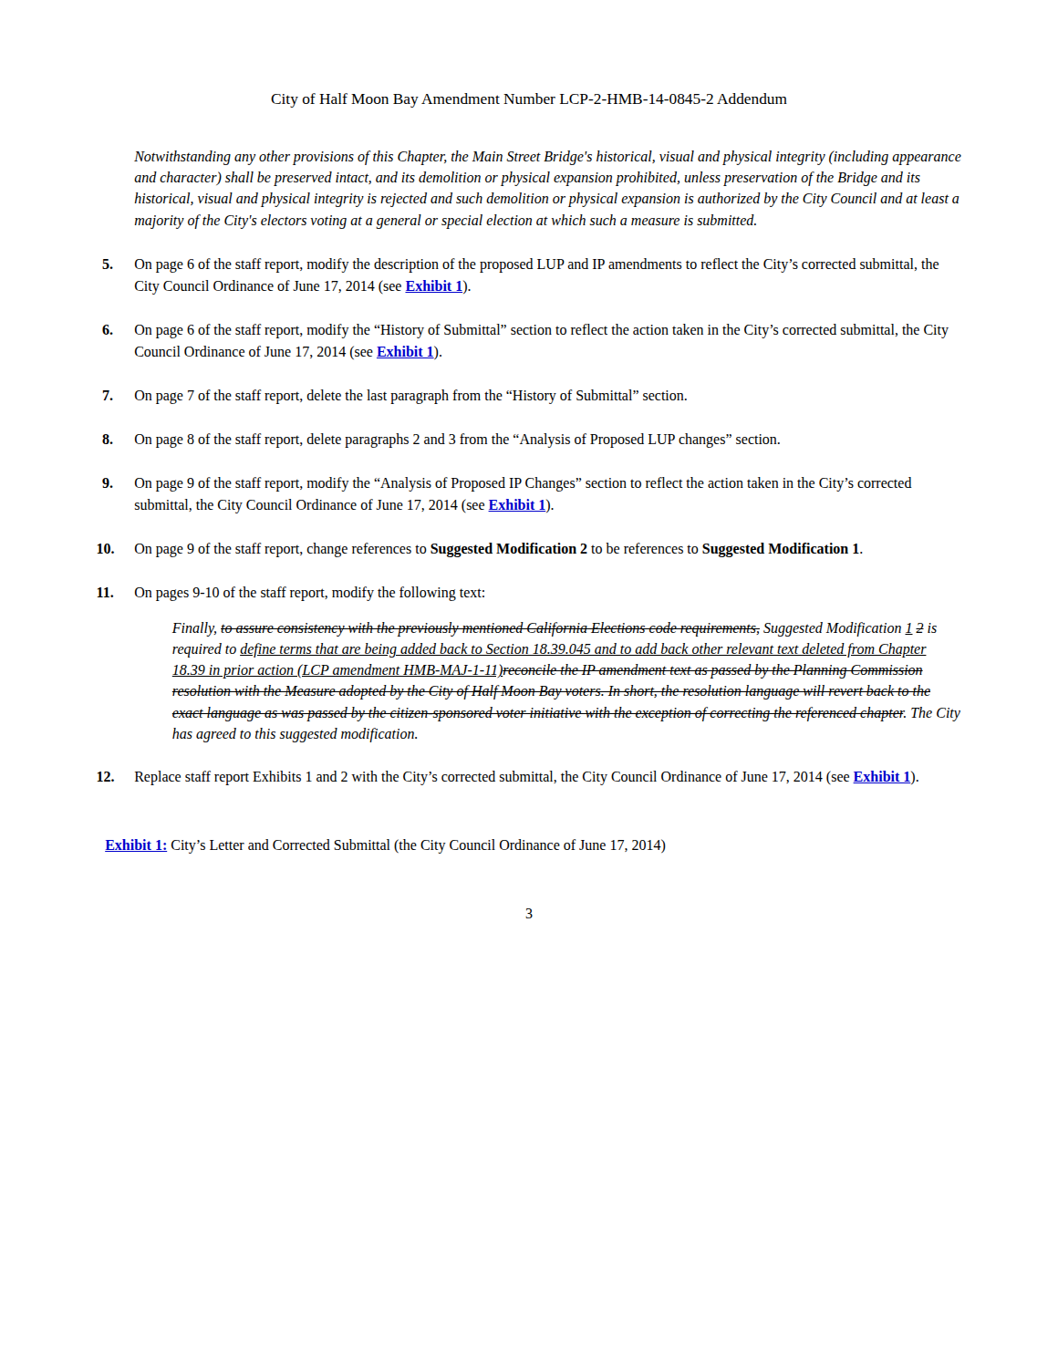City of Half Moon Bay Amendment Number LCP-2-HMB-14-0845-2 Addendum
Notwithstanding any other provisions of this Chapter, the Main Street Bridge's historical, visual and physical integrity (including appearance and character) shall be preserved intact, and its demolition or physical expansion prohibited, unless preservation of the Bridge and its historical, visual and physical integrity is rejected and such demolition or physical expansion is authorized by the City Council and at least a majority of the City's electors voting at a general or special election at which such a measure is submitted.
On page 6 of the staff report, modify the description of the proposed LUP and IP amendments to reflect the City’s corrected submittal, the City Council Ordinance of June 17, 2014 (see Exhibit 1).
On page 6 of the staff report, modify the “History of Submittal” section to reflect the action taken in the City’s corrected submittal, the City Council Ordinance of June 17, 2014 (see Exhibit 1).
On page 7 of the staff report, delete the last paragraph from the “History of Submittal” section.
On page 8 of the staff report, delete paragraphs 2 and 3 from the “Analysis of Proposed LUP changes” section.
On page 9 of the staff report, modify the “Analysis of Proposed IP Changes” section to reflect the action taken in the City’s corrected submittal, the City Council Ordinance of June 17, 2014 (see Exhibit 1).
On page 9 of the staff report, change references to Suggested Modification 2 to be references to Suggested Modification 1.
On pages 9-10 of the staff report, modify the following text:
Finally, to assure consistency with the previously mentioned California Elections code requirements, Suggested Modification 1 2 is required to define terms that are being added back to Section 18.39.045 and to add back other relevant text deleted from Chapter 18.39 in prior action (LCP amendment HMB-MAJ-1-11) reconcile the IP amendment text as passed by the Planning Commission resolution with the Measure adopted by the City of Half Moon Bay voters. In short, the resolution language will revert back to the exact language as was passed by the citizen-sponsored voter initiative with the exception of correcting the referenced chapter. The City has agreed to this suggested modification.
Replace staff report Exhibits 1 and 2 with the City’s corrected submittal, the City Council Ordinance of June 17, 2014 (see Exhibit 1).
Exhibit 1: City’s Letter and Corrected Submittal (the City Council Ordinance of June 17, 2014)
3